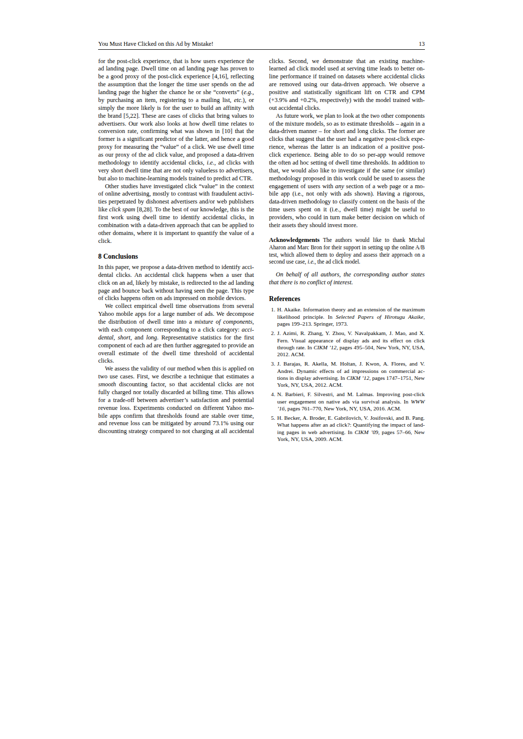You Must Have Clicked on this Ad by Mistake! 13
for the post-click experience, that is how users experience the ad landing page. Dwell time on ad landing page has proven to be a good proxy of the post-click experience [4,16], reflecting the assumption that the longer the time user spends on the ad landing page the higher the chance he or she “converts” (e.g., by purchasing an item, registering to a mailing list, etc.), or simply the more likely is for the user to build an affinity with the brand [5,22]. These are cases of clicks that bring values to advertisers. Our work also looks at how dwell time relates to conversion rate, confirming what was shown in [10] that the former is a significant predictor of the latter, and hence a good proxy for measuring the “value” of a click. We use dwell time as our proxy of the ad click value, and proposed a data-driven methodology to identify accidental clicks, i.e., ad clicks with very short dwell time that are not only valueless to advertisers, but also to machine-learning models trained to predict ad CTR.
Other studies have investigated click “value” in the context of online advertising, mostly to contrast with fraudulent activities perpetrated by dishonest advertisers and/or web publishers like click spam [8,28]. To the best of our knowledge, this is the first work using dwell time to identify accidental clicks, in combination with a data-driven approach that can be applied to other domains, where it is important to quantify the value of a click.
8 Conclusions
In this paper, we propose a data-driven method to identify accidental clicks. An accidental click happens when a user that click on an ad, likely by mistake, is redirected to the ad landing page and bounce back without having seen the page. This type of clicks happens often on ads impressed on mobile devices.
We collect empirical dwell time observations from several Yahoo mobile apps for a large number of ads. We decompose the distribution of dwell time into a mixture of components, with each component corresponding to a click category: accidental, short, and long. Representative statistics for the first component of each ad are then further aggregated to provide an overall estimate of the dwell time threshold of accidental clicks.
We assess the validity of our method when this is applied on two use cases. First, we describe a technique that estimates a smooth discounting factor, so that accidental clicks are not fully charged nor totally discarded at billing time. This allows for a trade-off between advertiser’s satisfaction and potential revenue loss. Experiments conducted on different Yahoo mobile apps confirm that thresholds found are stable over time, and revenue loss can be mitigated by around 73.1% using our discounting strategy compared to not charging at all accidental clicks. Second, we demonstrate that an existing machine-learned ad click model used at serving time leads to better online performance if trained on datasets where accidental clicks are removed using our data-driven approach. We observe a positive and statistically significant lift on CTR and CPM (+3.9% and +0.2%, respectively) with the model trained without accidental clicks.
As future work, we plan to look at the two other components of the mixture models, so as to estimate thresholds – again in a data-driven manner – for short and long clicks. The former are clicks that suggest that the user had a negative post-click experience, whereas the latter is an indication of a positive post-click experience. Being able to do so per-app would remove the often ad hoc setting of dwell time thresholds. In addition to that, we would also like to investigate if the same (or similar) methodology proposed in this work could be used to assess the engagement of users with any section of a web page or a mobile app (i.e., not only with ads shown). Having a rigorous, data-driven methodology to classify content on the basis of the time users spent on it (i.e., dwell time) might be useful to providers, who could in turn make better decision on which of their assets they should invest more.
Acknowledgements
The authors would like to thank Michal Aharon and Marc Bron for their support in setting up the online A/B test, which allowed them to deploy and assess their approach on a second use case, i.e., the ad click model.
On behalf of all authors, the corresponding author states that there is no conflict of interest.
References
H. Akaike. Information theory and an extension of the maximum likelihood principle. In Selected Papers of Hirotugu Akaike, pages 199–213. Springer, 1973.
J. Azimi, R. Zhang, Y. Zhou, V. Navalpakkam, J. Mao, and X. Fern. Visual appearance of display ads and its effect on click through rate. In CIKM ’12, pages 495–504, New York, NY, USA, 2012. ACM.
J. Barajas, R. Akella, M. Holtan, J. Kwon, A. Flores, and V. Andrei. Dynamic effects of ad impressions on commercial actions in display advertising. In CIKM ’12, pages 1747–1751, New York, NY, USA, 2012. ACM.
N. Barbieri, F. Silvestri, and M. Lalmas. Improving post-click user engagement on native ads via survival analysis. In WWW ’16, pages 761–770, New York, NY, USA, 2016. ACM.
H. Becker, A. Broder, E. Gabrilovich, V. Josifovski, and B. Pang. What happens after an ad click?: Quantifying the impact of landing pages in web advertising. In CIKM ’09, pages 57–66, New York, NY, USA, 2009. ACM.